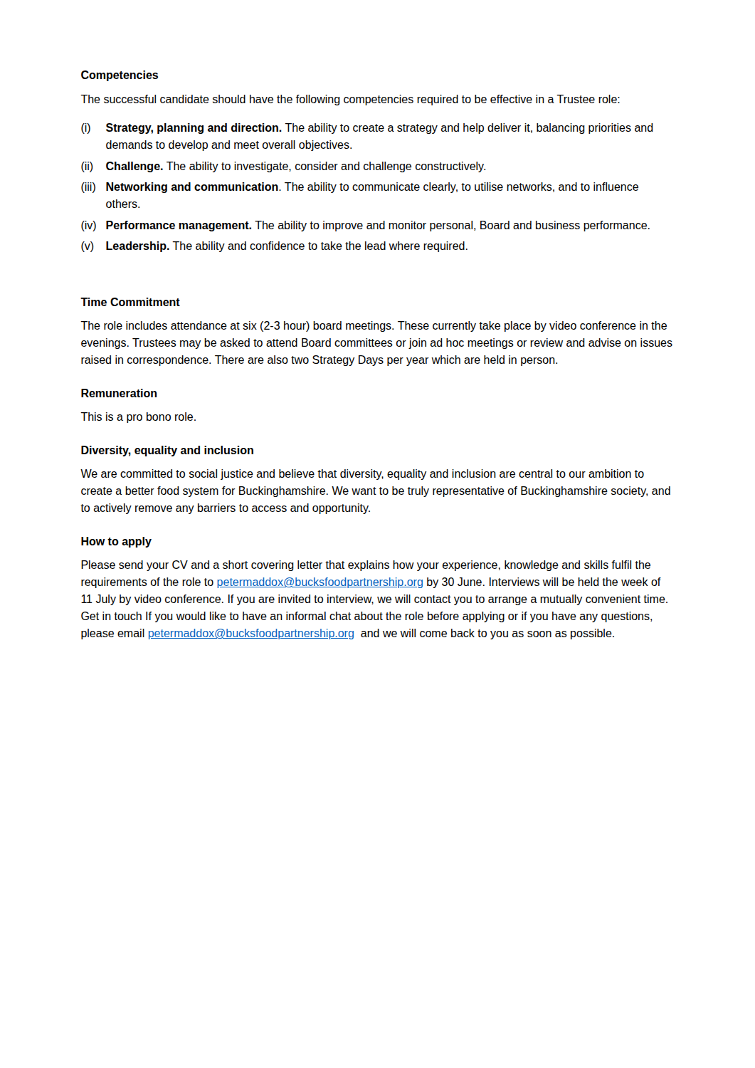Competencies
The successful candidate should have the following competencies required to be effective in a Trustee role:
Strategy, planning and direction. The ability to create a strategy and help deliver it, balancing priorities and demands to develop and meet overall objectives.
Challenge. The ability to investigate, consider and challenge constructively.
Networking and communication. The ability to communicate clearly, to utilise networks, and to influence others.
Performance management. The ability to improve and monitor personal, Board and business performance.
Leadership. The ability and confidence to take the lead where required.
Time Commitment
The role includes attendance at six (2-3 hour) board meetings. These currently take place by video conference in the evenings. Trustees may be asked to attend Board committees or join ad hoc meetings or review and advise on issues raised in correspondence. There are also two Strategy Days per year which are held in person.
Remuneration
This is a pro bono role.
Diversity, equality and inclusion
We are committed to social justice and believe that diversity, equality and inclusion are central to our ambition to create a better food system for Buckinghamshire. We want to be truly representative of Buckinghamshire society, and to actively remove any barriers to access and opportunity.
How to apply
Please send your CV and a short covering letter that explains how your experience, knowledge and skills fulfil the requirements of the role to petermaddox@bucksfoodpartnership.org by 30 June. Interviews will be held the week of 11 July by video conference. If you are invited to interview, we will contact you to arrange a mutually convenient time. Get in touch If you would like to have an informal chat about the role before applying or if you have any questions, please email petermaddox@bucksfoodpartnership.org and we will come back to you as soon as possible.